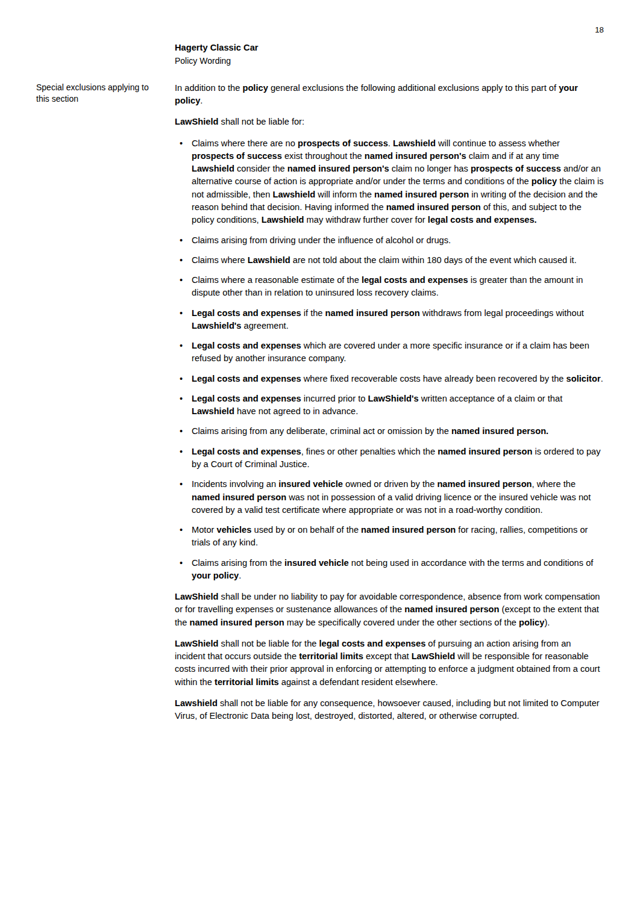18
Hagerty Classic Car
Policy Wording
Special exclusions applying to this section
In addition to the policy general exclusions the following additional exclusions apply to this part of your policy.
LawShield shall not be liable for:
Claims where there are no prospects of success. Lawshield will continue to assess whether prospects of success exist throughout the named insured person's claim and if at any time Lawshield consider the named insured person's claim no longer has prospects of success and/or an alternative course of action is appropriate and/or under the terms and conditions of the policy the claim is not admissible, then Lawshield will inform the named insured person in writing of the decision and the reason behind that decision. Having informed the named insured person of this, and subject to the policy conditions, Lawshield may withdraw further cover for legal costs and expenses.
Claims arising from driving under the influence of alcohol or drugs.
Claims where Lawshield are not told about the claim within 180 days of the event which caused it.
Claims where a reasonable estimate of the legal costs and expenses is greater than the amount in dispute other than in relation to uninsured loss recovery claims.
Legal costs and expenses if the named insured person withdraws from legal proceedings without Lawshield's agreement.
Legal costs and expenses which are covered under a more specific insurance or if a claim has been refused by another insurance company.
Legal costs and expenses where fixed recoverable costs have already been recovered by the solicitor.
Legal costs and expenses incurred prior to LawShield's written acceptance of a claim or that Lawshield have not agreed to in advance.
Claims arising from any deliberate, criminal act or omission by the named insured person.
Legal costs and expenses, fines or other penalties which the named insured person is ordered to pay by a Court of Criminal Justice.
Incidents involving an insured vehicle owned or driven by the named insured person, where the named insured person was not in possession of a valid driving licence or the insured vehicle was not covered by a valid test certificate where appropriate or was not in a road-worthy condition.
Motor vehicles used by or on behalf of the named insured person for racing, rallies, competitions or trials of any kind.
Claims arising from the insured vehicle not being used in accordance with the terms and conditions of your policy.
LawShield shall be under no liability to pay for avoidable correspondence, absence from work compensation or for travelling expenses or sustenance allowances of the named insured person (except to the extent that the named insured person may be specifically covered under the other sections of the policy).
LawShield shall not be liable for the legal costs and expenses of pursuing an action arising from an incident that occurs outside the territorial limits except that LawShield will be responsible for reasonable costs incurred with their prior approval in enforcing or attempting to enforce a judgment obtained from a court within the territorial limits against a defendant resident elsewhere.
Lawshield shall not be liable for any consequence, howsoever caused, including but not limited to Computer Virus, of Electronic Data being lost, destroyed, distorted, altered, or otherwise corrupted.